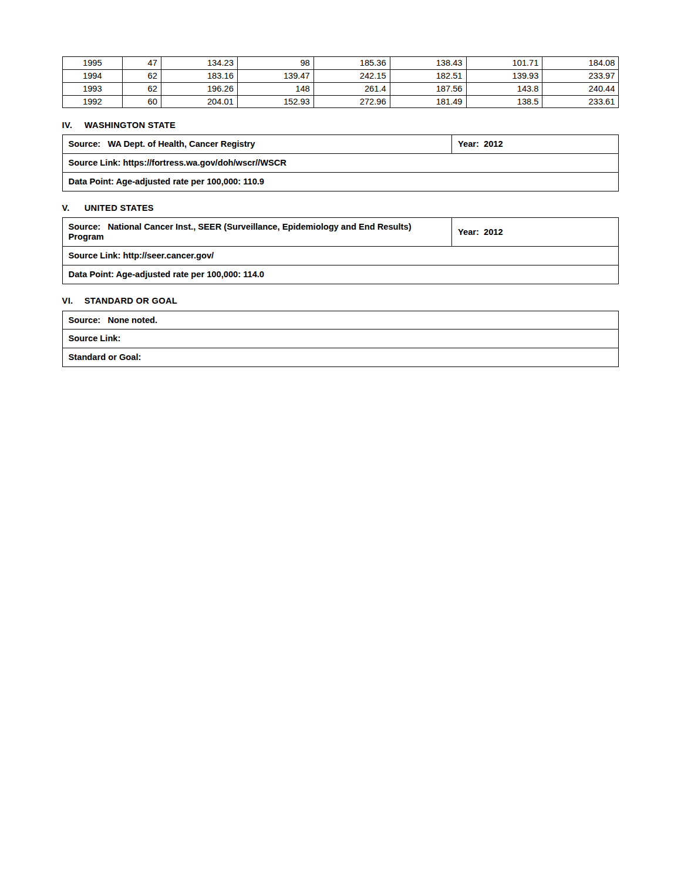| 1995 | 47 | 134.23 | 98 | 185.36 | 138.43 | 101.71 | 184.08 |
| 1994 | 62 | 183.16 | 139.47 | 242.15 | 182.51 | 139.93 | 233.97 |
| 1993 | 62 | 196.26 | 148 | 261.4 | 187.56 | 143.8 | 240.44 |
| 1992 | 60 | 204.01 | 152.93 | 272.96 | 181.49 | 138.5 | 233.61 |
IV. WASHINGTON STATE
| Source: WA Dept. of Health, Cancer Registry | Year: 2012 |
| Source Link: https://fortress.wa.gov/doh/wscr//WSCR |
| Data Point: Age-adjusted rate per 100,000: 110.9 |
V. UNITED STATES
| Source: National Cancer Inst., SEER (Surveillance, Epidemiology and End Results) Program | Year: 2012 |
| Source Link: http://seer.cancer.gov/ |
| Data Point: Age-adjusted rate per 100,000: 114.0 |
VI. STANDARD OR GOAL
| Source: None noted. |
| Source Link: |
| Standard or Goal: |